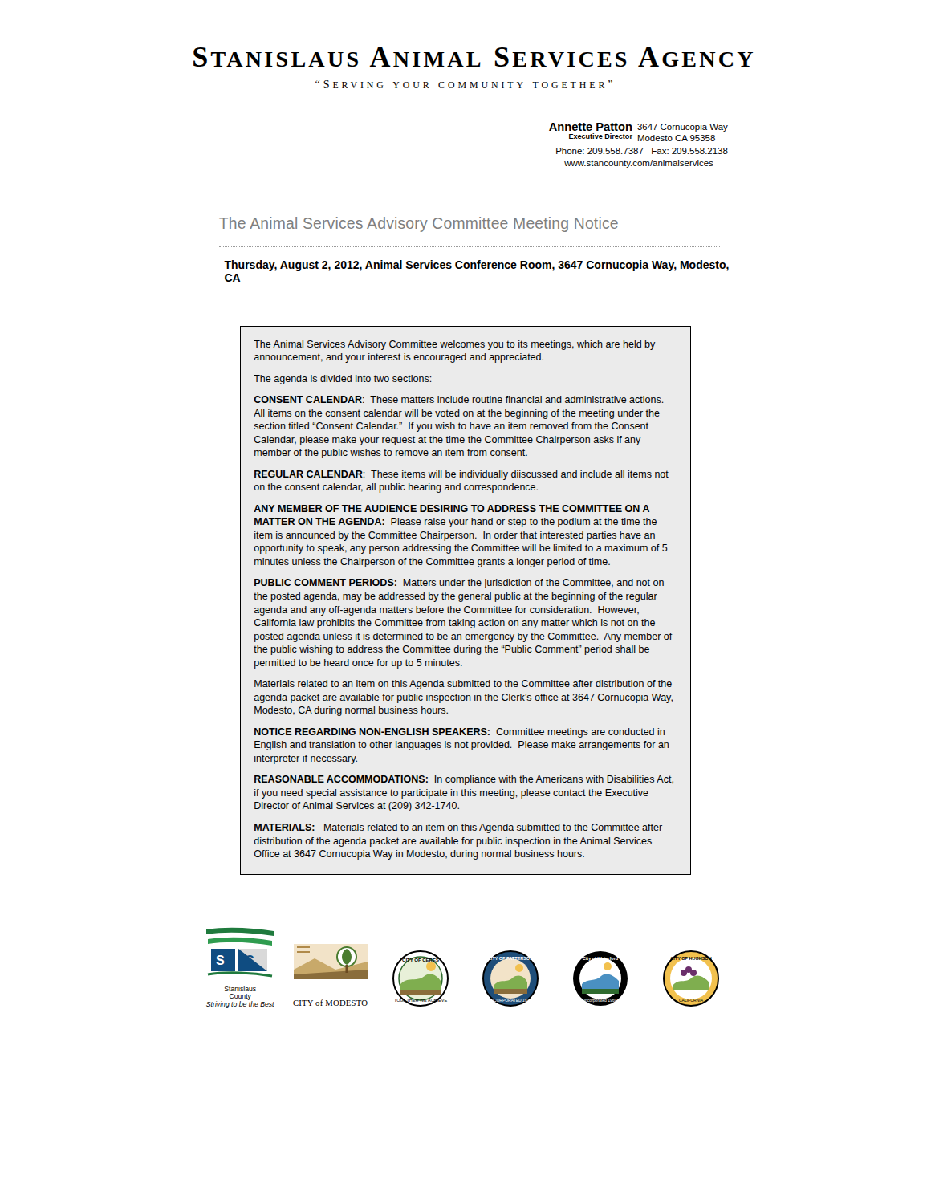STANISLAUS ANIMAL SERVICES AGENCY
“SERVING YOUR COMMUNITY TOGETHER”
| Annette Patton Executive Director | 3647 Cornucopia Way Modesto CA 95358 |
Phone: 209.558.7387 Fax: 209.558.2138
www.stancounty.com/animalservices
The Animal Services Advisory Committee Meeting Notice
Thursday, August 2, 2012, Animal Services Conference Room, 3647 Cornucopia Way, Modesto, CA
The Animal Services Advisory Committee welcomes you to its meetings, which are held by announcement, and your interest is encouraged and appreciated.
The agenda is divided into two sections:
CONSENT CALENDAR: These matters include routine financial and administrative actions. All items on the consent calendar will be voted on at the beginning of the meeting under the section titled “Consent Calendar.” If you wish to have an item removed from the Consent Calendar, please make your request at the time the Committee Chairperson asks if any member of the public wishes to remove an item from consent.
REGULAR CALENDAR: These items will be individually diiscussed and include all items not on the consent calendar, all public hearing and correspondence.
ANY MEMBER OF THE AUDIENCE DESIRING TO ADDRESS THE COMMITTEE ON A MATTER ON THE AGENDA: Please raise your hand or step to the podium at the time the item is announced by the Committee Chairperson. In order that interested parties have an opportunity to speak, any person addressing the Committee will be limited to a maximum of 5 minutes unless the Chairperson of the Committee grants a longer period of time.
PUBLIC COMMENT PERIODS: Matters under the jurisdiction of the Committee, and not on the posted agenda, may be addressed by the general public at the beginning of the regular agenda and any off-agenda matters before the Committee for consideration. However, California law prohibits the Committee from taking action on any matter which is not on the posted agenda unless it is determined to be an emergency by the Committee. Any member of the public wishing to address the Committee during the “Public Comment” period shall be permitted to be heard once for up to 5 minutes.
Materials related to an item on this Agenda submitted to the Committee after distribution of the agenda packet are available for public inspection in the Clerk’s office at 3647 Cornucopia Way, Modesto, CA during normal business hours.
NOTICE REGARDING NON-ENGLISH SPEAKERS: Committee meetings are conducted in English and translation to other languages is not provided. Please make arrangements for an interpreter if necessary.
REASONABLE ACCOMMODATIONS: In compliance with the Americans with Disabilities Act, if you need special assistance to participate in this meeting, please contact the Executive Director of Animal Services at (209) 342-1740.
MATERIALS: Materials related to an item on this Agenda submitted to the Committee after distribution of the agenda packet are available for public inspection in the Animal Services Office at 3647 Cornucopia Way in Modesto, during normal business hours.
S C
Stanislaus
County
Striving to be the Best
CITY of MODESTO
CITY OF CERES TOGETHER WE ACHIEVE
CITY OF PATTERSON INCORPORATED 1919
City of Waterford Incorporated 1969
CITY OF HUGHSON CALIFORNIA